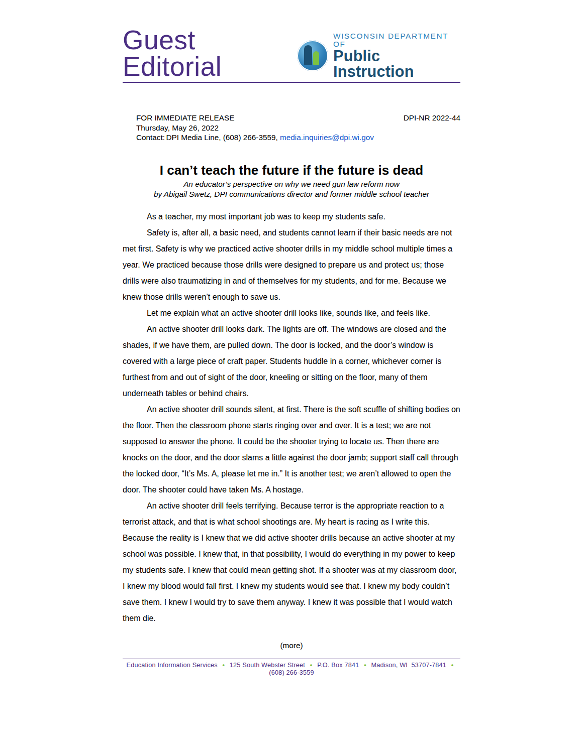Guest Editorial
Wisconsin Department of Public Instruction
FOR IMMEDIATE RELEASE DPI-NR 2022-44
Thursday, May 26, 2022
Contact: DPI Media Line, (608) 266-3559, media.inquiries@dpi.wi.gov
I can’t teach the future if the future is dead
An educator’s perspective on why we need gun law reform now
by Abigail Swetz, DPI communications director and former middle school teacher
As a teacher, my most important job was to keep my students safe.
Safety is, after all, a basic need, and students cannot learn if their basic needs are not met first. Safety is why we practiced active shooter drills in my middle school multiple times a year. We practiced because those drills were designed to prepare us and protect us; those drills were also traumatizing in and of themselves for my students, and for me. Because we knew those drills weren’t enough to save us.
Let me explain what an active shooter drill looks like, sounds like, and feels like.
An active shooter drill looks dark. The lights are off. The windows are closed and the shades, if we have them, are pulled down. The door is locked, and the door’s window is covered with a large piece of craft paper. Students huddle in a corner, whichever corner is furthest from and out of sight of the door, kneeling or sitting on the floor, many of them underneath tables or behind chairs.
An active shooter drill sounds silent, at first. There is the soft scuffle of shifting bodies on the floor. Then the classroom phone starts ringing over and over. It is a test; we are not supposed to answer the phone. It could be the shooter trying to locate us. Then there are knocks on the door, and the door slams a little against the door jamb; support staff call through the locked door, “It’s Ms. A, please let me in.” It is another test; we aren’t allowed to open the door. The shooter could have taken Ms. A hostage.
An active shooter drill feels terrifying. Because terror is the appropriate reaction to a terrorist attack, and that is what school shootings are. My heart is racing as I write this. Because the reality is I knew that we did active shooter drills because an active shooter at my school was possible. I knew that, in that possibility, I would do everything in my power to keep my students safe. I knew that could mean getting shot. If a shooter was at my classroom door, I knew my blood would fall first. I knew my students would see that. I knew my body couldn’t save them. I knew I would try to save them anyway. I knew it was possible that I would watch them die.
(more)
Education Information Services • 125 South Webster Street • P.O. Box 7841 • Madison, WI 53707-7841 • (608) 266-3559